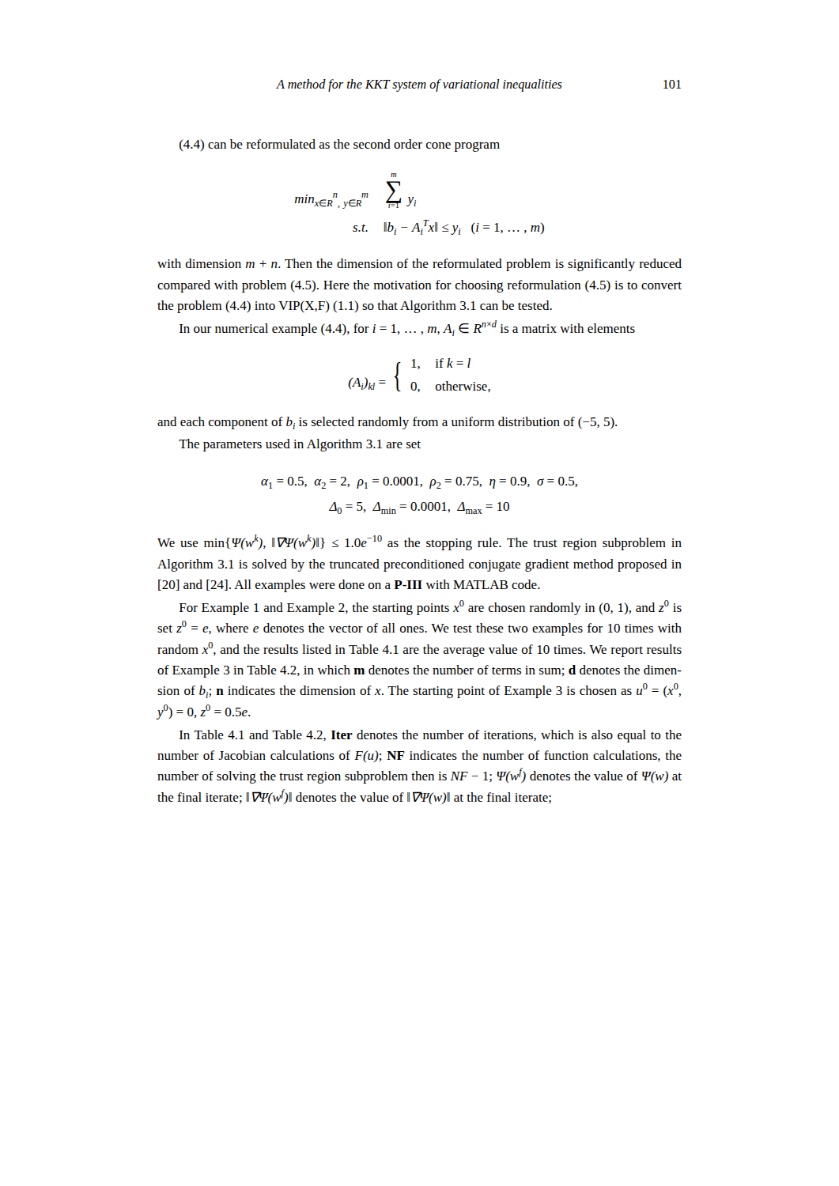A method for the KKT system of variational inequalities 101
(4.4) can be reformulated as the second order cone program
minx∈Rn, y∈Rm
m∑i=1 yi
s.t.
‖bi − AiTx‖ ≤ yi (i = 1, … , m)
with dimension m + n. Then the dimension of the reformulated problem is significantly reduced compared with problem (4.5). Here the motivation for choosing reformulation (4.5) is to convert the problem (4.4) into VIP(X,F) (1.1) so that Algorithm 3.1 can be tested.
In our numerical example (4.4), for i = 1, … , m, Ai ∈ Rn×d is a matrix with elements
(Ai)kl = {1, if k = l 0, otherwise,
and each component of bi is selected randomly from a uniform distribution of (−5, 5).
The parameters used in Algorithm 3.1 are set
α1 = 0.5, α2 = 2, ρ1 = 0.0001, ρ2 = 0.75, η = 0.9, σ = 0.5,
Δ0 = 5, Δmin = 0.0001, Δmax = 10
We use min{Ψ(wk), ‖∇Ψ(wk)‖} ≤ 1.0e−10 as the stopping rule. The trust region subproblem in Algorithm 3.1 is solved by the truncated preconditioned conjugate gradient method proposed in [20] and [24]. All examples were done on a P-III with MATLAB code.
For Example 1 and Example 2, the starting points x0 are chosen randomly in (0, 1), and z0 is set z0 = e, where e denotes the vector of all ones. We test these two examples for 10 times with random x0, and the results listed in Table 4.1 are the average value of 10 times. We report results of Example 3 in Table 4.2, in which m denotes the number of terms in sum; d denotes the dimension of bi; n indicates the dimension of x. The starting point of Example 3 is chosen as u0 = (x0, y0) = 0, z0 = 0.5e.
In Table 4.1 and Table 4.2, Iter denotes the number of iterations, which is also equal to the number of Jacobian calculations of F(u); NF indicates the number of function calculations, the number of solving the trust region subproblem then is NF − 1; Ψ(wf) denotes the value of Ψ(w) at the final iterate; ‖∇Ψ(wf)‖ denotes the value of ‖∇Ψ(w)‖ at the final iterate;